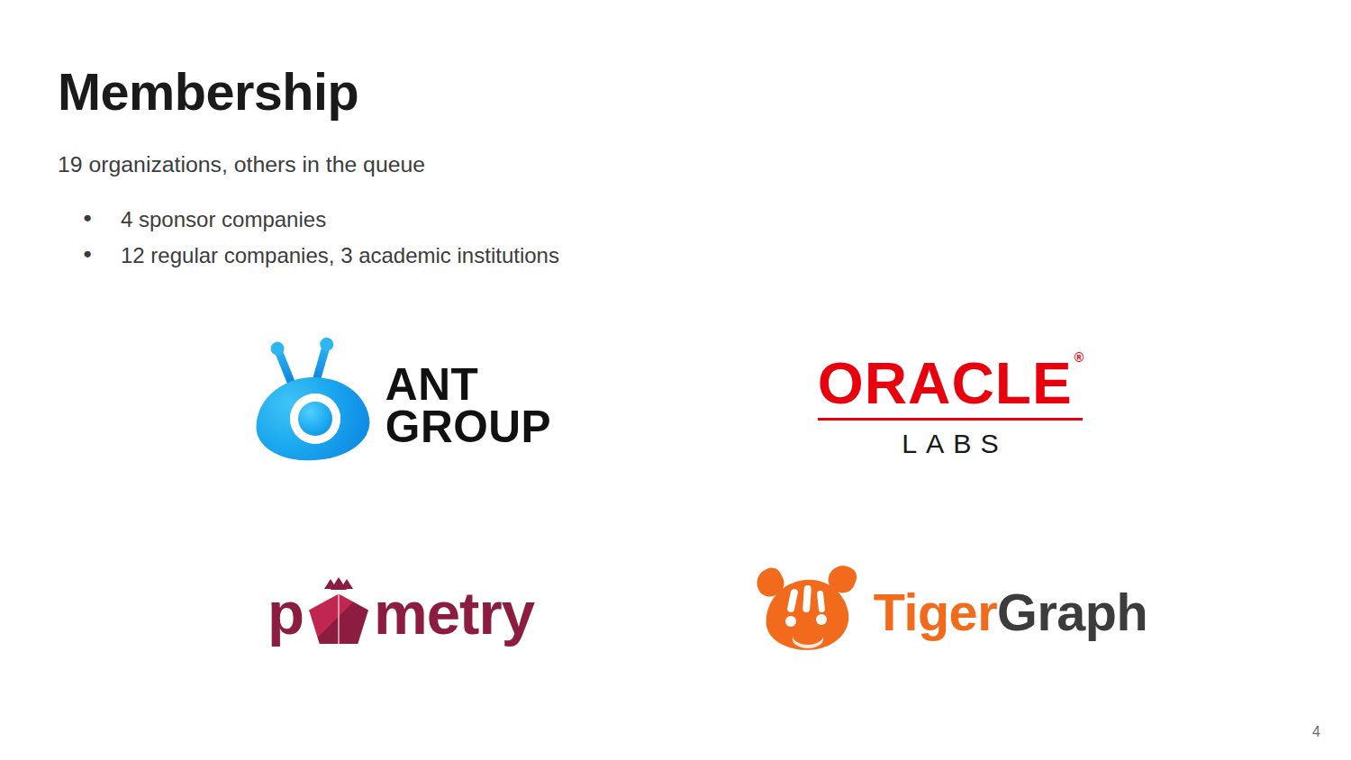Membership
19 organizations, others in the queue
4 sponsor companies
12 regular companies, 3 academic institutions
ANT
GROUP
ORACLE®
Labs
p metry
Tiger Graph
4